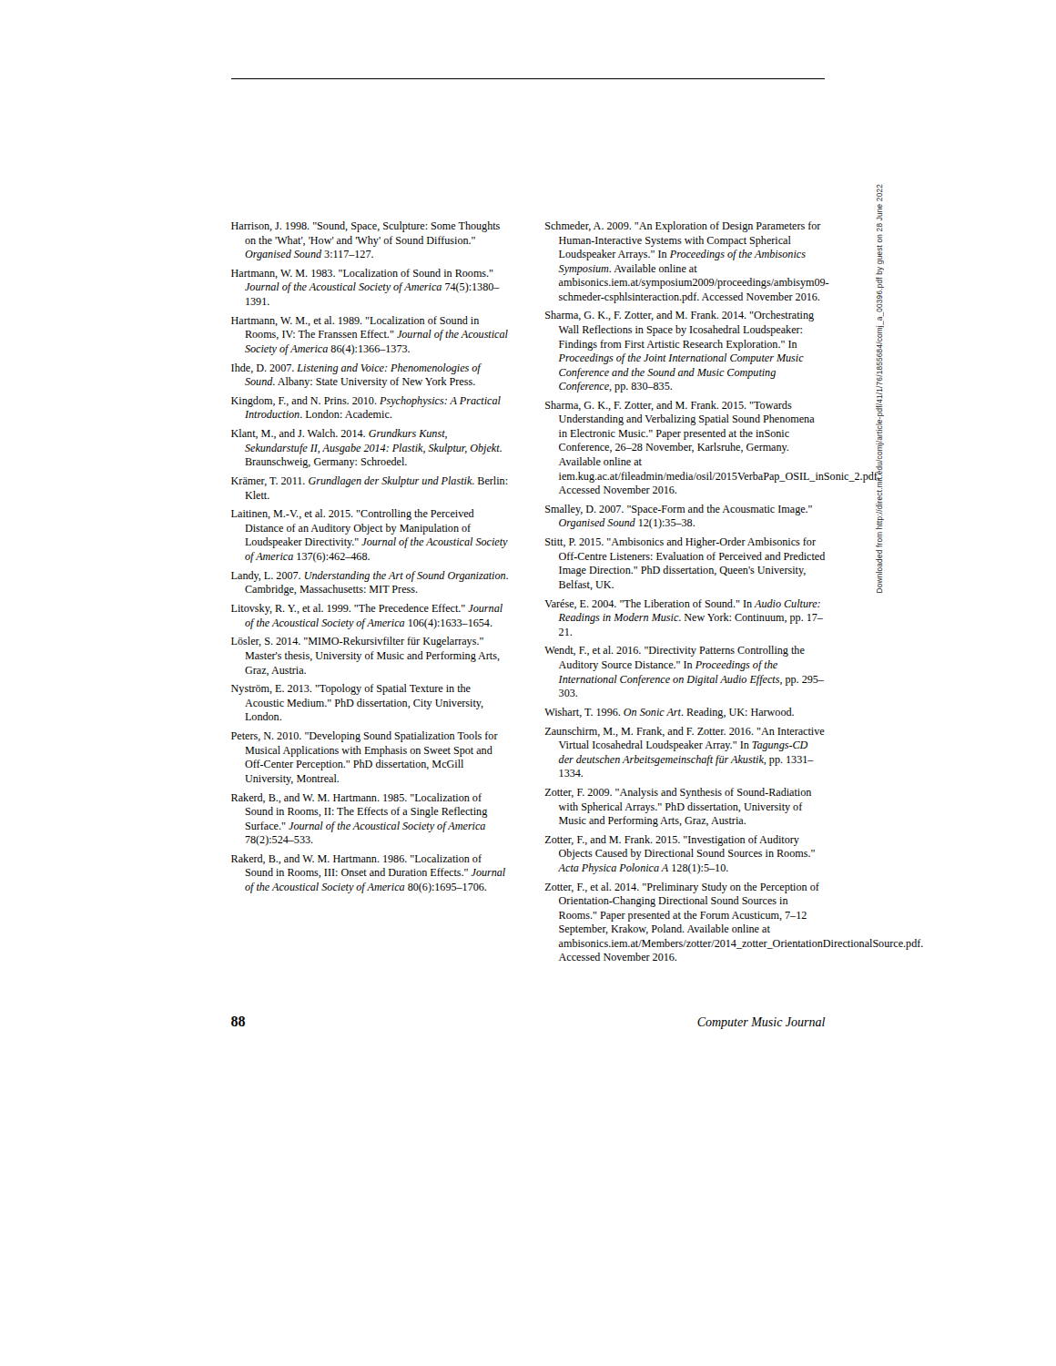Downloaded from http://direct.mit.edu/comj/article-pdf/41/1/76/1855684/comj_a_00396.pdf by guest on 28 June 2022
Harrison, J. 1998. "Sound, Space, Sculpture: Some Thoughts on the 'What', 'How' and 'Why' of Sound Diffusion." Organised Sound 3:117–127.
Hartmann, W. M. 1983. "Localization of Sound in Rooms." Journal of the Acoustical Society of America 74(5):1380–1391.
Hartmann, W. M., et al. 1989. "Localization of Sound in Rooms, IV: The Franssen Effect." Journal of the Acoustical Society of America 86(4):1366–1373.
Ihde, D. 2007. Listening and Voice: Phenomenologies of Sound. Albany: State University of New York Press.
Kingdom, F., and N. Prins. 2010. Psychophysics: A Practical Introduction. London: Academic.
Klant, M., and J. Walch. 2014. Grundkurs Kunst, Sekundarstufe II, Ausgabe 2014: Plastik, Skulptur, Objekt. Braunschweig, Germany: Schroedel.
Krämer, T. 2011. Grundlagen der Skulptur und Plastik. Berlin: Klett.
Laitinen, M.-V., et al. 2015. "Controlling the Perceived Distance of an Auditory Object by Manipulation of Loudspeaker Directivity." Journal of the Acoustical Society of America 137(6):462–468.
Landy, L. 2007. Understanding the Art of Sound Organization. Cambridge, Massachusetts: MIT Press.
Litovsky, R. Y., et al. 1999. "The Precedence Effect." Journal of the Acoustical Society of America 106(4):1633–1654.
Lösler, S. 2014. "MIMO-Rekursivfilter für Kugelarrays." Master's thesis, University of Music and Performing Arts, Graz, Austria.
Nyström, E. 2013. "Topology of Spatial Texture in the Acoustic Medium." PhD dissertation, City University, London.
Peters, N. 2010. "Developing Sound Spatialization Tools for Musical Applications with Emphasis on Sweet Spot and Off-Center Perception." PhD dissertation, McGill University, Montreal.
Rakerd, B., and W. M. Hartmann. 1985. "Localization of Sound in Rooms, II: The Effects of a Single Reflecting Surface." Journal of the Acoustical Society of America 78(2):524–533.
Rakerd, B., and W. M. Hartmann. 1986. "Localization of Sound in Rooms, III: Onset and Duration Effects." Journal of the Acoustical Society of America 80(6):1695–1706.
Schmeder, A. 2009. "An Exploration of Design Parameters for Human-Interactive Systems with Compact Spherical Loudspeaker Arrays." In Proceedings of the Ambisonics Symposium. Available online at ambisonics.iem.at/symposium2009/proceedings/ambisym09-schmeder-csphlsinteraction.pdf. Accessed November 2016.
Sharma, G. K., F. Zotter, and M. Frank. 2014. "Orchestrating Wall Reflections in Space by Icosahedral Loudspeaker: Findings from First Artistic Research Exploration." In Proceedings of the Joint International Computer Music Conference and the Sound and Music Computing Conference, pp. 830–835.
Sharma, G. K., F. Zotter, and M. Frank. 2015. "Towards Understanding and Verbalizing Spatial Sound Phenomena in Electronic Music." Paper presented at the inSonic Conference, 26–28 November, Karlsruhe, Germany. Available online at iem.kug.ac.at/fileadmin/media/osil/2015VerbaPap_OSIL_inSonic_2.pdf. Accessed November 2016.
Smalley, D. 2007. "Space-Form and the Acousmatic Image." Organised Sound 12(1):35–38.
Stitt, P. 2015. "Ambisonics and Higher-Order Ambisonics for Off-Centre Listeners: Evaluation of Perceived and Predicted Image Direction." PhD dissertation, Queen's University, Belfast, UK.
Varése, E. 2004. "The Liberation of Sound." In Audio Culture: Readings in Modern Music. New York: Continuum, pp. 17–21.
Wendt, F., et al. 2016. "Directivity Patterns Controlling the Auditory Source Distance." In Proceedings of the International Conference on Digital Audio Effects, pp. 295–303.
Wishart, T. 1996. On Sonic Art. Reading, UK: Harwood.
Zaunschirm, M., M. Frank, and F. Zotter. 2016. "An Interactive Virtual Icosahedral Loudspeaker Array." In Tagungs-CD der deutschen Arbeitsgemeinschaft für Akustik, pp. 1331–1334.
Zotter, F. 2009. "Analysis and Synthesis of Sound-Radiation with Spherical Arrays." PhD dissertation, University of Music and Performing Arts, Graz, Austria.
Zotter, F., and M. Frank. 2015. "Investigation of Auditory Objects Caused by Directional Sound Sources in Rooms." Acta Physica Polonica A 128(1):5–10.
Zotter, F., et al. 2014. "Preliminary Study on the Perception of Orientation-Changing Directional Sound Sources in Rooms." Paper presented at the Forum Acusticum, 7–12 September, Krakow, Poland. Available online at ambisonics.iem.at/Members/zotter/2014_zotter_OrientationDirectionalSource.pdf. Accessed November 2016.
88 Computer Music Journal